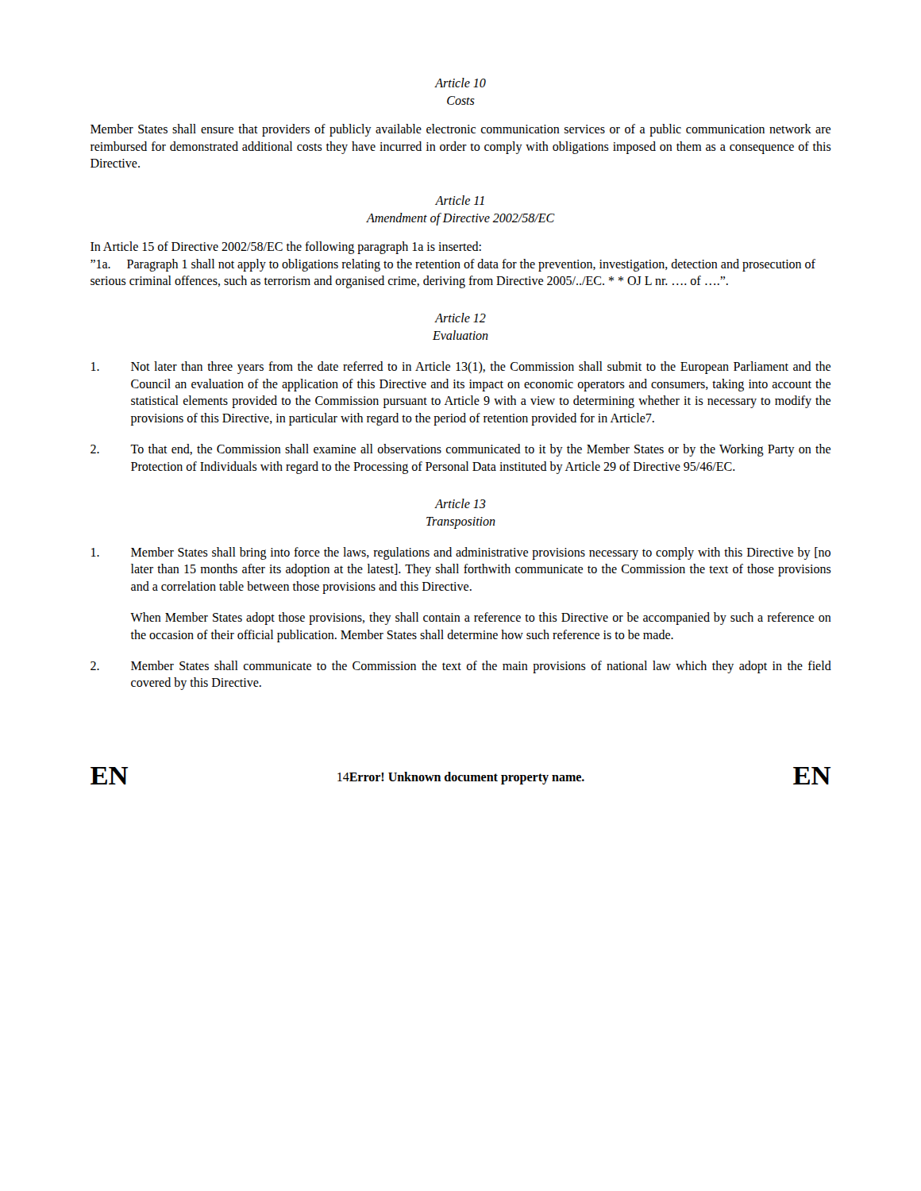Article 10 Costs
Member States shall ensure that providers of publicly available electronic communication services or of a public communication network are reimbursed for demonstrated additional costs they have incurred in order to comply with obligations imposed on them as a consequence of this Directive.
Article 11 Amendment of Directive 2002/58/EC
In Article 15 of Directive 2002/58/EC the following paragraph 1a is inserted:
”1a. Paragraph 1 shall not apply to obligations relating to the retention of data for the prevention, investigation, detection and prosecution of serious criminal offences, such as terrorism and organised crime, deriving from Directive 2005/../EC. * * OJ L nr. …. of ….”.
Article 12 Evaluation
1.
Not later than three years from the date referred to in Article 13(1), the Commission shall submit to the European Parliament and the Council an evaluation of the application of this Directive and its impact on economic operators and consumers, taking into account the statistical elements provided to the Commission pursuant to Article 9 with a view to determining whether it is necessary to modify the provisions of this Directive, in particular with regard to the period of retention provided for in Article7.
2.
To that end, the Commission shall examine all observations communicated to it by the Member States or by the Working Party on the Protection of Individuals with regard to the Processing of Personal Data instituted by Article 29 of Directive 95/46/EC.
Article 13 Transposition
1.
Member States shall bring into force the laws, regulations and administrative provisions necessary to comply with this Directive by [no later than 15 months after its adoption at the latest]. They shall forthwith communicate to the Commission the text of those provisions and a correlation table between those provisions and this Directive.
When Member States adopt those provisions, they shall contain a reference to this Directive or be accompanied by such a reference on the occasion of their official publication. Member States shall determine how such reference is to be made.
2.
Member States shall communicate to the Commission the text of the main provisions of national law which they adopt in the field covered by this Directive.
EN
14 Error! Unknown document property name.
EN